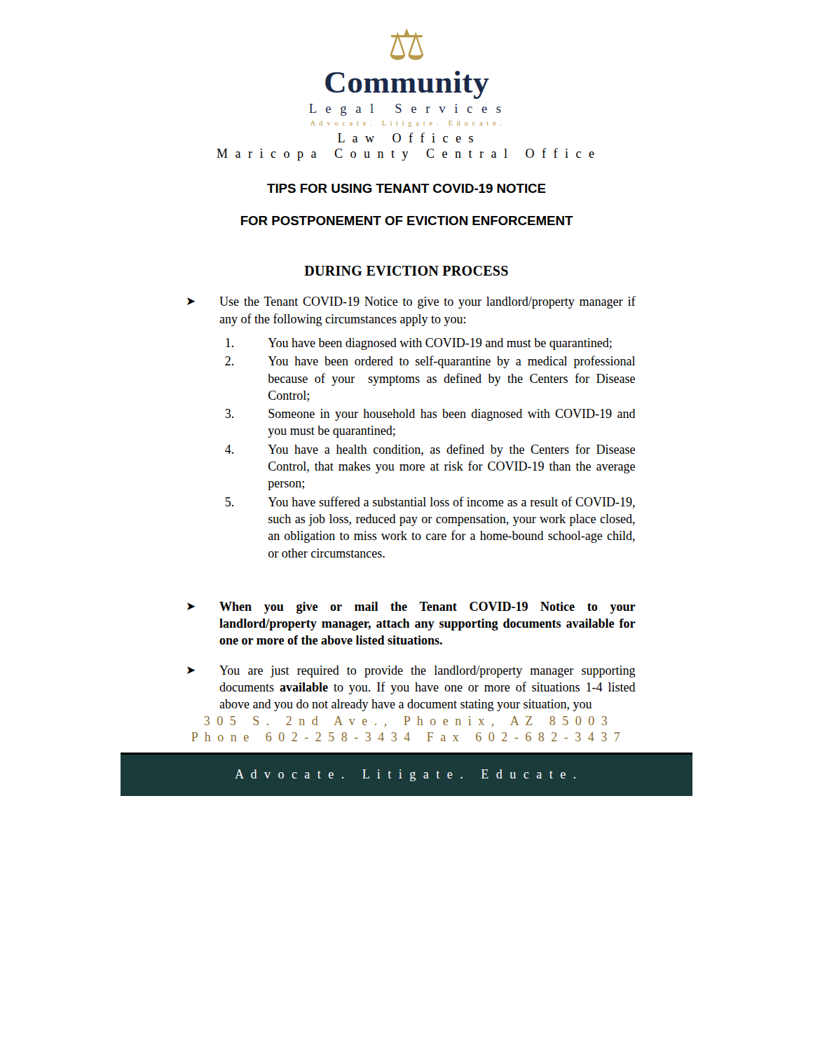⚖
Community
L e g a l S e r v i c e s
A d v o c a t e . L i t i g a t e . E d u c a t e .
L a w O f f i c e s
M a r i c o p a C o u n t y C e n t r a l O f f i c e
TIPS FOR USING TENANT COVID-19 NOTICE
FOR POSTPONEMENT OF EVICTION ENFORCEMENT
DURING EVICTION PROCESS
➤
Use the Tenant COVID-19 Notice to give to your landlord/property manager if any of the following circumstances apply to you:
1. You have been diagnosed with COVID-19 and must be quarantined;
2. You have been ordered to self-quarantine by a medical professional because of your symptoms as defined by the Centers for Disease Control;
3. Someone in your household has been diagnosed with COVID-19 and you must be quarantined;
4. You have a health condition, as defined by the Centers for Disease Control, that makes you more at risk for COVID-19 than the average person;
5. You have suffered a substantial loss of income as a result of COVID-19, such as job loss, reduced pay or compensation, your work place closed, an obligation to miss work to care for a home-bound school-age child, or other circumstances.
➤
When you give or mail the Tenant COVID-19 Notice to your landlord/property manager, attach any supporting documents available for one or more of the above listed situations.
➤
You are just required to provide the landlord/property manager supporting documents available to you. If you have one or more of situations 1-4 listed above and you do not already have a document stating your situation, you
3 0 5 S . 2 n d A v e . , P h o e n i x , A Z 8 5 0 0 3
P h o n e 6 0 2 - 2 5 8 - 3 4 3 4 F a x 6 0 2 - 6 8 2 - 3 4 3 7
A d v o c a t e . L i t i g a t e . E d u c a t e .